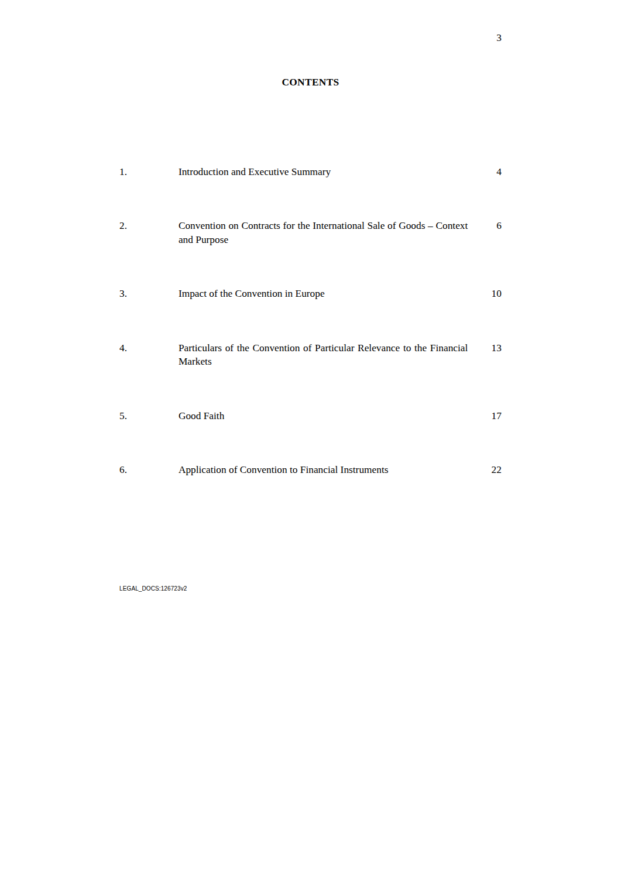3
CONTENTS
| 1. | Introduction and Executive Summary | 4 |
| 2. | Convention on Contracts for the International Sale of Goods – Context and Purpose | 6 |
| 3. | Impact of the Convention in Europe | 10 |
| 4. | Particulars of the Convention of Particular Relevance to the Financial Markets | 13 |
| 5. | Good Faith | 17 |
| 6. | Application of Convention to Financial Instruments | 22 |
LEGAL_DOCS:126723v2